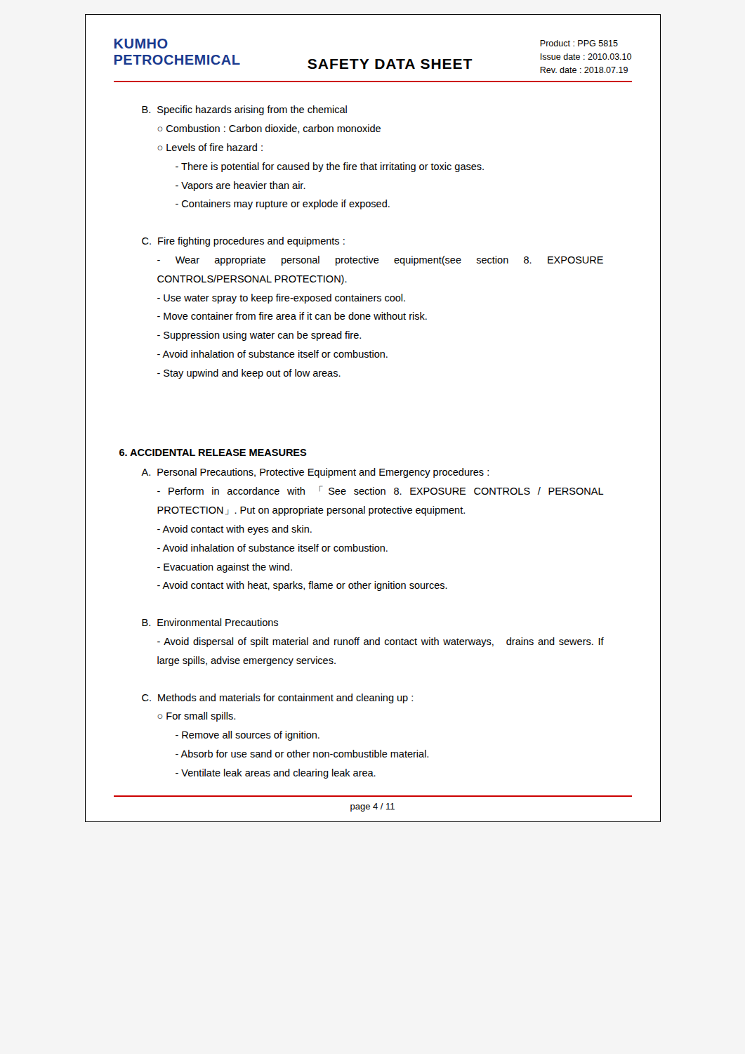KUMHO
PETROCHEMICAL
SAFETY DATA SHEET
Product : PPG 5815
Issue date : 2010.03.10
Rev. date : 2018.07.19
B. Specific hazards arising from the chemical
○ Combustion : Carbon dioxide, carbon monoxide
○ Levels of fire hazard :
- There is potential for caused by the fire that irritating or toxic gases.
- Vapors are heavier than air.
- Containers may rupture or explode if exposed.
C. Fire fighting procedures and equipments :
- Wear appropriate personal protective equipment(see section 8. EXPOSURE CONTROLS/PERSONAL PROTECTION).
- Use water spray to keep fire-exposed containers cool.
- Move container from fire area if it can be done without risk.
- Suppression using water can be spread fire.
- Avoid inhalation of substance itself or combustion.
- Stay upwind and keep out of low areas.
6. ACCIDENTAL RELEASE MEASURES
A. Personal Precautions, Protective Equipment and Emergency procedures :
- Perform in accordance with 「See section 8. EXPOSURE CONTROLS / PERSONAL PROTECTION」. Put on appropriate personal protective equipment.
- Avoid contact with eyes and skin.
- Avoid inhalation of substance itself or combustion.
- Evacuation against the wind.
- Avoid contact with heat, sparks, flame or other ignition sources.
B. Environmental Precautions
- Avoid dispersal of spilt material and runoff and contact with waterways, drains and sewers. If large spills, advise emergency services.
C. Methods and materials for containment and cleaning up :
○ For small spills.
- Remove all sources of ignition.
- Absorb for use sand or other non-combustible material.
- Ventilate leak areas and clearing leak area.
page 4 / 11